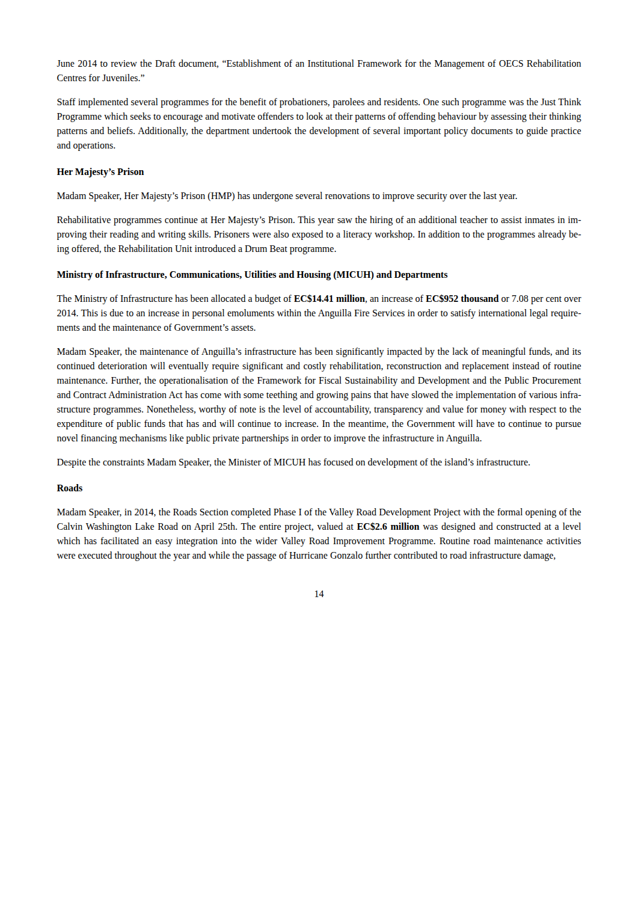June 2014 to review the Draft document, “Establishment of an Institutional Framework for the Management of OECS Rehabilitation Centres for Juveniles.”
Staff implemented several programmes for the benefit of probationers, parolees and residents. One such programme was the Just Think Programme which seeks to encourage and motivate offenders to look at their patterns of offending behaviour by assessing their thinking patterns and beliefs. Additionally, the department undertook the development of several important policy documents to guide practice and operations.
Her Majesty’s Prison
Madam Speaker, Her Majesty’s Prison (HMP) has undergone several renovations to improve security over the last year.
Rehabilitative programmes continue at Her Majesty’s Prison. This year saw the hiring of an additional teacher to assist inmates in improving their reading and writing skills. Prisoners were also exposed to a literacy workshop. In addition to the programmes already being offered, the Rehabilitation Unit introduced a Drum Beat programme.
Ministry of Infrastructure, Communications, Utilities and Housing (MICUH) and Departments
The Ministry of Infrastructure has been allocated a budget of EC$14.41 million, an increase of EC$952 thousand or 7.08 per cent over 2014. This is due to an increase in personal emoluments within the Anguilla Fire Services in order to satisfy international legal requirements and the maintenance of Government’s assets.
Madam Speaker, the maintenance of Anguilla’s infrastructure has been significantly impacted by the lack of meaningful funds, and its continued deterioration will eventually require significant and costly rehabilitation, reconstruction and replacement instead of routine maintenance. Further, the operationalisation of the Framework for Fiscal Sustainability and Development and the Public Procurement and Contract Administration Act has come with some teething and growing pains that have slowed the implementation of various infrastructure programmes. Nonetheless, worthy of note is the level of accountability, transparency and value for money with respect to the expenditure of public funds that has and will continue to increase. In the meantime, the Government will have to continue to pursue novel financing mechanisms like public private partnerships in order to improve the infrastructure in Anguilla.
Despite the constraints Madam Speaker, the Minister of MICUH has focused on development of the island’s infrastructure.
Roads
Madam Speaker, in 2014, the Roads Section completed Phase I of the Valley Road Development Project with the formal opening of the Calvin Washington Lake Road on April 25th. The entire project, valued at EC$2.6 million was designed and constructed at a level which has facilitated an easy integration into the wider Valley Road Improvement Programme. Routine road maintenance activities were executed throughout the year and while the passage of Hurricane Gonzalo further contributed to road infrastructure damage,
14